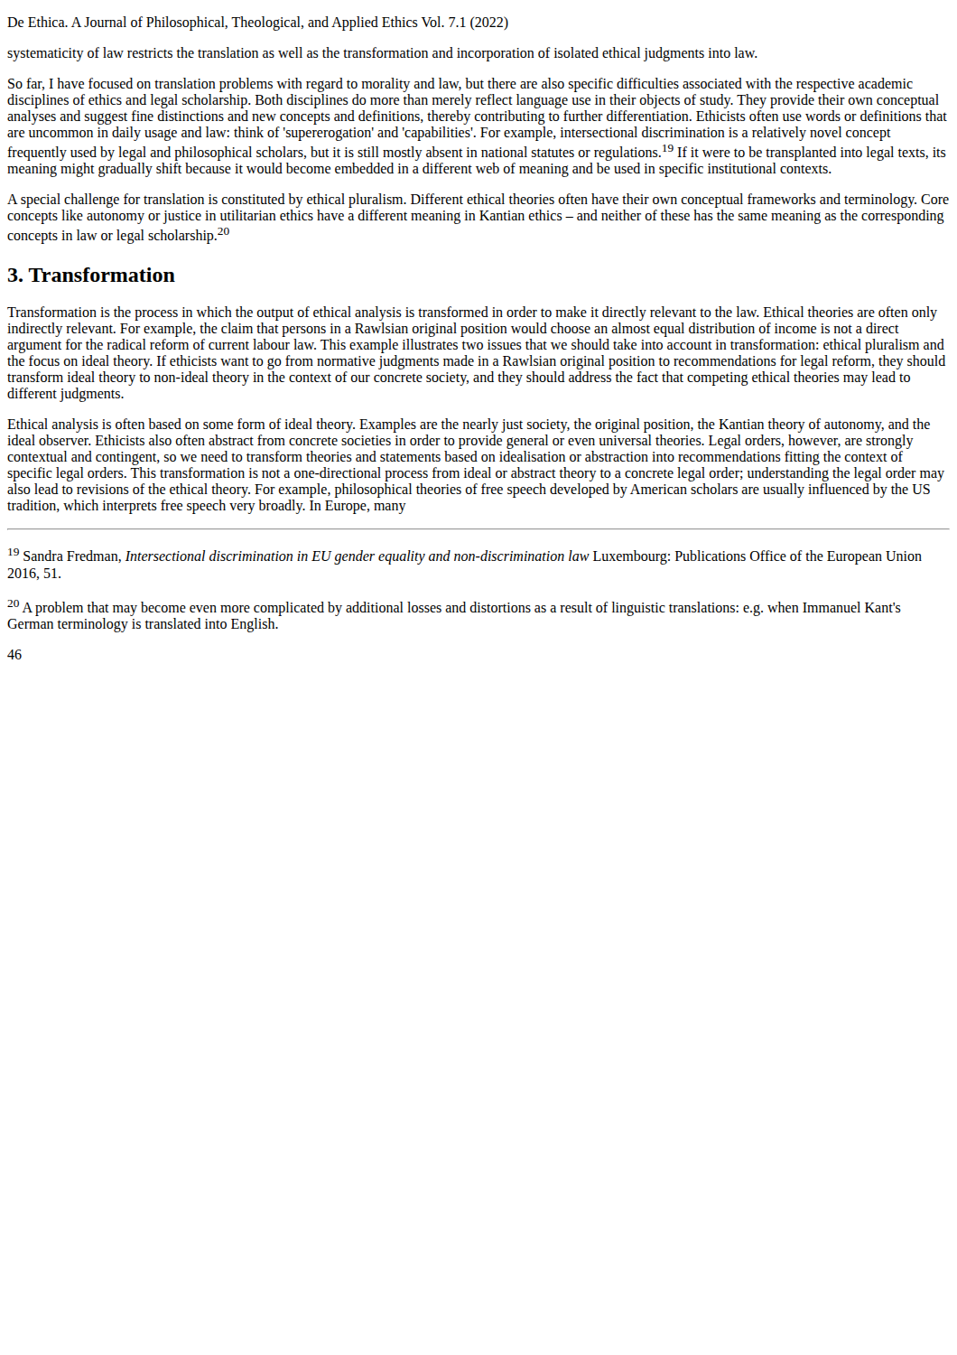De Ethica. A Journal of Philosophical, Theological, and Applied Ethics Vol. 7.1 (2022)
systematicity of law restricts the translation as well as the transformation and incorporation of isolated ethical judgments into law.
So far, I have focused on translation problems with regard to morality and law, but there are also specific difficulties associated with the respective academic disciplines of ethics and legal scholarship. Both disciplines do more than merely reflect language use in their objects of study. They provide their own conceptual analyses and suggest fine distinctions and new concepts and definitions, thereby contributing to further differentiation. Ethicists often use words or definitions that are uncommon in daily usage and law: think of 'supererogation' and 'capabilities'. For example, intersectional discrimination is a relatively novel concept frequently used by legal and philosophical scholars, but it is still mostly absent in national statutes or regulations.19 If it were to be transplanted into legal texts, its meaning might gradually shift because it would become embedded in a different web of meaning and be used in specific institutional contexts.
A special challenge for translation is constituted by ethical pluralism. Different ethical theories often have their own conceptual frameworks and terminology. Core concepts like autonomy or justice in utilitarian ethics have a different meaning in Kantian ethics – and neither of these has the same meaning as the corresponding concepts in law or legal scholarship.20
3. Transformation
Transformation is the process in which the output of ethical analysis is transformed in order to make it directly relevant to the law. Ethical theories are often only indirectly relevant. For example, the claim that persons in a Rawlsian original position would choose an almost equal distribution of income is not a direct argument for the radical reform of current labour law. This example illustrates two issues that we should take into account in transformation: ethical pluralism and the focus on ideal theory. If ethicists want to go from normative judgments made in a Rawlsian original position to recommendations for legal reform, they should transform ideal theory to non-ideal theory in the context of our concrete society, and they should address the fact that competing ethical theories may lead to different judgments.
Ethical analysis is often based on some form of ideal theory. Examples are the nearly just society, the original position, the Kantian theory of autonomy, and the ideal observer. Ethicists also often abstract from concrete societies in order to provide general or even universal theories. Legal orders, however, are strongly contextual and contingent, so we need to transform theories and statements based on idealisation or abstraction into recommendations fitting the context of specific legal orders. This transformation is not a one-directional process from ideal or abstract theory to a concrete legal order; understanding the legal order may also lead to revisions of the ethical theory. For example, philosophical theories of free speech developed by American scholars are usually influenced by the US tradition, which interprets free speech very broadly. In Europe, many
19 Sandra Fredman, Intersectional discrimination in EU gender equality and non-discrimination law Luxembourg: Publications Office of the European Union 2016, 51.
20 A problem that may become even more complicated by additional losses and distortions as a result of linguistic translations: e.g. when Immanuel Kant's German terminology is translated into English.
46